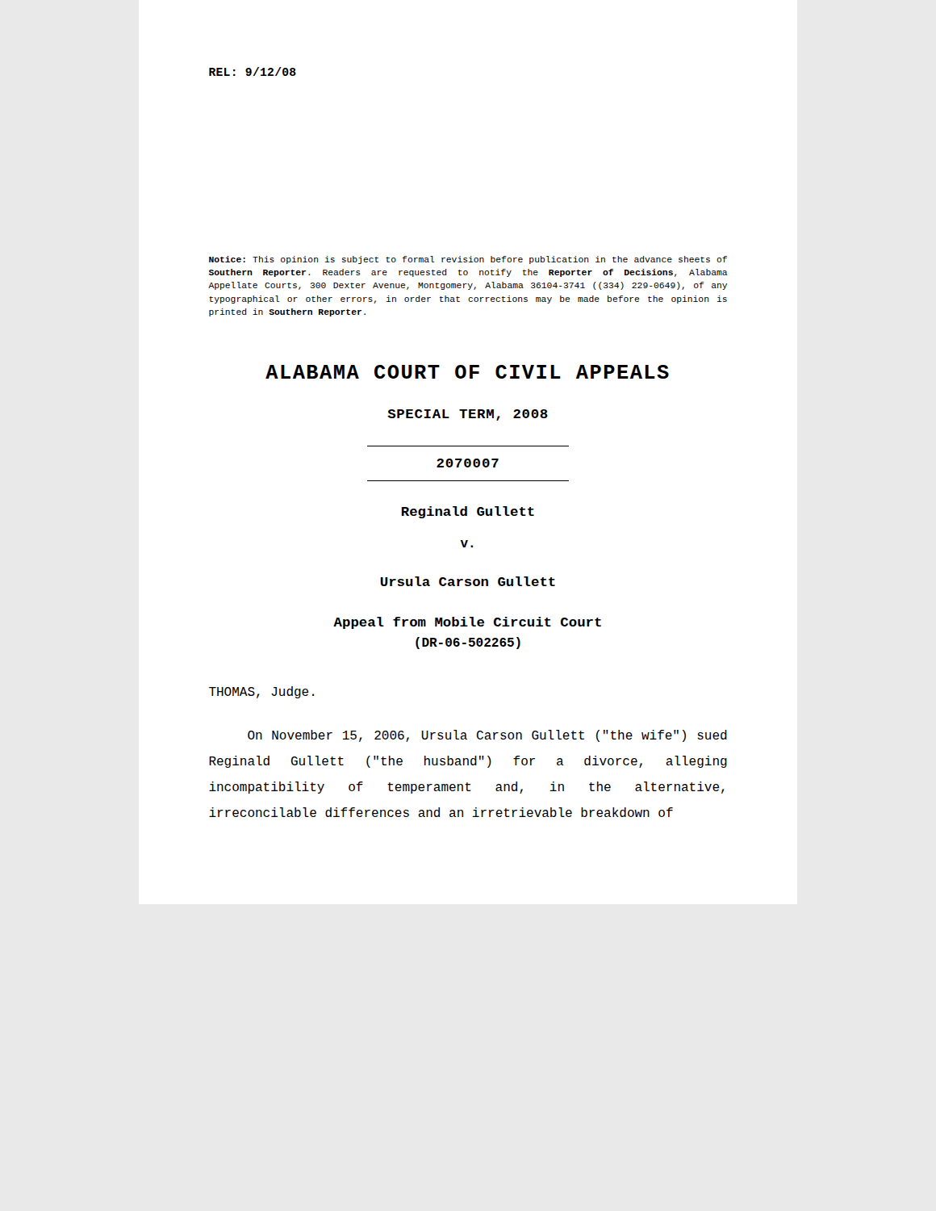REL: 9/12/08
Notice: This opinion is subject to formal revision before publication in the advance sheets of Southern Reporter. Readers are requested to notify the Reporter of Decisions, Alabama Appellate Courts, 300 Dexter Avenue, Montgomery, Alabama 36104-3741 ((334) 229-0649), of any typographical or other errors, in order that corrections may be made before the opinion is printed in Southern Reporter.
ALABAMA COURT OF CIVIL APPEALS
SPECIAL TERM, 2008
2070007
Reginald Gullett
v.
Ursula Carson Gullett
Appeal from Mobile Circuit Court
(DR-06-502265)
THOMAS, Judge.
On November 15, 2006, Ursula Carson Gullett ("the wife") sued Reginald Gullett ("the husband") for a divorce, alleging incompatibility of temperament and, in the alternative, irreconcilable differences and an irretrievable breakdown of